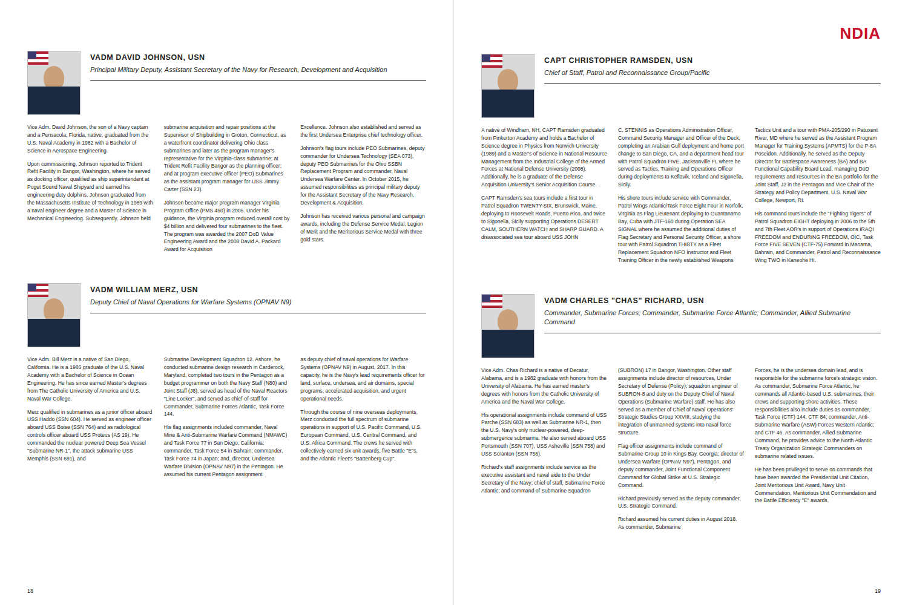VADM DAVID JOHNSON, USN
Principal Military Deputy, Assistant Secretary of the Navy for Research, Development and Acquisition
Vice Adm. David Johnson, the son of a Navy captain and a Pensacola, Florida, native, graduated from the U.S. Naval Academy in 1982 with a Bachelor of Science in Aerospace Engineering.
Upon commissioning, Johnson reported to Trident Refit Facility in Bangor, Washington, where he served as docking officer, qualified as ship superintendent at Puget Sound Naval Shipyard and earned his engineering duty dolphins. Johnson graduated from the Massachusetts Institute of Technology in 1989 with a naval engineer degree and a Master of Science in Mechanical Engineering. Subsequently, Johnson held
submarine acquisition and repair positions at the Supervisor of Shipbuilding in Groton, Connecticut, as a waterfront coordinator delivering Ohio class submarines and later as the program manager's representative for the Virginia-class submarine; at Trident Refit Facility Bangor as the planning officer; and at program executive officer (PEO) Submarines as the assistant program manager for USS Jimmy Carter (SSN 23).
Johnson became major program manager Virginia Program Office (PMS 450) in 2005. Under his guidance, the Virginia program reduced overall cost by $4 billion and delivered four submarines to the fleet. The program was awarded the 2007 DoD Value Engineering Award and the 2008 David A. Packard Award for Acquisition
Excellence. Johnson also established and served as the first Undersea Enterprise chief technology officer.
Johnson's flag tours include PEO Submarines, deputy commander for Undersea Technology (SEA 073), deputy PEO Submarines for the Ohio SSBN Replacement Program and commander, Naval Undersea Warfare Center. In October 2015, he assumed responsibilities as principal military deputy for the Assistant Secretary of the Navy Research, Development & Acquisition.
Johnson has received various personal and campaign awards, including the Defense Service Medal, Legion of Merit and the Meritorious Service Medal with three gold stars.
VADM WILLIAM MERZ, USN
Deputy Chief of Naval Operations for Warfare Systems (OPNAV N9)
Vice Adm. Bill Merz is a native of San Diego, California. He is a 1986 graduate of the U.S. Naval Academy with a Bachelor of Science in Ocean Engineering. He has since earned Master's degrees from The Catholic University of America and U.S. Naval War College.
Merz qualified in submarines as a junior officer aboard USS Haddo (SSN 604). He served as engineer officer aboard USS Boise (SSN 764) and as radiological controls officer aboard USS Proteus (AS 19). He commanded the nuclear powered Deep Sea Vessel "Submarine NR-1", the attack submarine USS Memphis (SSN 691), and
Submarine Development Squadron 12. Ashore, he conducted submarine design research in Carderock, Maryland, completed two tours in the Pentagon as a budget programmer on both the Navy Staff (N80) and Joint Staff (J8), served as head of the Naval Reactors "Line Locker", and served as chief-of-staff for Commander, Submarine Forces Atlantic, Task Force 144.
His flag assignments included commander, Naval Mine & Anti-Submarine Warfare Command (NMAWC) and Task Force 77 in San Diego, California; commander, Task Force 54 in Bahrain; commander, Task Force 74 in Japan; and, director, Undersea Warfare Division (OPNAV N97) in the Pentagon. He assumed his current Pentagon assignment
as deputy chief of naval operations for Warfare Systems (OPNAV N9) in August, 2017. In this capacity, he is the Navy's lead requirements officer for land, surface, undersea, and air domains, special programs, accelerated acquisition, and urgent operational needs.
Through the course of nine overseas deployments, Merz conducted the full spectrum of submarine operations in support of U.S. Pacific Command, U.S. European Command, U.S. Central Command, and U.S. Africa Command. The crews he served with collectively earned six unit awards, five Battle "E"s, and the Atlantic Fleet's "Battenberg Cup".
18
NDIA
CAPT CHRISTOPHER RAMSDEN, USN
Chief of Staff, Patrol and Reconnaissance Group/Pacific
A native of Windham, NH, CAPT Ramsden graduated from Pinkerton Academy and holds a Bachelor of Science degree in Physics from Norwich University (1989) and a Master's of Science in National Resource Management from the Industrial College of the Armed Forces at National Defense University (2008). Additionally, he is a graduate of the Defense Acquisition University's Senior Acquisition Course.
CAPT Ramsden's sea tours include a first tour in Patrol Squadron TWENTY-SIX, Brunswick, Maine, deploying to Roosevelt Roads, Puerto Rico, and twice to Sigonella, Sicily supporting Operations DESERT CALM, SOUTHERN WATCH and SHARP GUARD. A disassociated sea tour aboard USS JOHN
C. STENNIS as Operations Administration Officer, Command Security Manager and Officer of the Deck, completing an Arabian Gulf deployment and home port change to San Diego, CA, and a department head tour with Patrol Squadron FIVE, Jacksonville FL where he served as Tactics, Training and Operations Officer during deployments to Keflavik, Iceland and Sigonella, Sicily.
His shore tours include service with Commander, Patrol Wings Atlantic/Task Force Eight Four in Norfolk, Virginia as Flag Lieutenant deploying to Guantanamo Bay, Cuba with JTF-160 during Operation SEA SIGNAL where he assumed the additional duties of Flag Secretary and Personal Security Officer, a shore tour with Patrol Squadron THIRTY as a Fleet Replacement Squadron NFO Instructor and Fleet Training Officer in the newly established Weapons
Tactics Unit and a tour with PMA-205/290 in Patuxent River, MD where he served as the Assistant Program Manager for Training Systems (APMTS) for the P-8A Poseidon. Additionally, he served as the Deputy Director for Battlespace Awareness (BA) and BA Functional Capability Board Lead, managing DoD requirements and resources in the BA portfolio for the Joint Staff, J2 in the Pentagon and Vice Chair of the Strategy and Policy Department, U.S. Naval War College, Newport, RI.
His command tours include the "Fighting Tigers" of Patrol Squadron EIGHT deploying in 2006 to the 5th and 7th Fleet AOR's in support of Operations IRAQI FREEDOM and ENDURING FREEDOM, OIC, Task Force FIVE SEVEN (CTF-75) Forward in Manama, Bahrain, and Commander, Patrol and Reconnaissance Wing TWO in Kaneohe HI.
VADM CHARLES "CHAS" RICHARD, USN
Commander, Submarine Forces; Commander, Submarine Force Atlantic; Commander, Allied Submarine Command
Vice Adm. Chas Richard is a native of Decatur, Alabama, and is a 1982 graduate with honors from the University of Alabama. He has earned master's degrees with honors from the Catholic University of America and the Naval War College.
His operational assignments include command of USS Parche (SSN 683) as well as Submarine NR-1, then the U.S. Navy's only nuclear-powered, deep-submergence submarine. He also served aboard USS Portsmouth (SSN 707), USS Asheville (SSN 758) and USS Scranton (SSN 756).
Richard's staff assignments include service as the executive assistant and naval aide to the Under Secretary of the Navy; chief of staff, Submarine Force Atlantic; and command of Submarine Squadron
(SUBRON) 17 in Bangor, Washington. Other staff assignments include director of resources, Under Secretary of Defense (Policy); squadron engineer of SUBRON-8 and duty on the Deputy Chief of Naval Operations (Submarine Warfare) staff. He has also served as a member of Chief of Naval Operations' Strategic Studies Group XXVIII, studying the integration of unmanned systems into naval force structure.
Flag officer assignments include command of Submarine Group 10 in Kings Bay, Georgia; director of Undersea Warfare (OPNAV N97), Pentagon, and deputy commander, Joint Functional Component Command for Global Strike at U.S. Strategic Command.
Richard previously served as the deputy commander, U.S. Strategic Command.
Richard assumed his current duties in August 2018. As commander, Submarine
Forces, he is the undersea domain lead, and is responsible for the submarine force's strategic vision. As commander, Submarine Force Atlantic, he commands all Atlantic-based U.S. submarines, their crews and supporting shore activities. These responsibilities also include duties as commander, Task Force (CTF) 144, CTF 84; commander, Anti-Submarine Warfare (ASW) Forces Western Atlantic; and CTF 46. As commander, Allied Submarine Command, he provides advice to the North Atlantic Treaty Organization Strategic Commanders on submarine related issues.
He has been privileged to serve on commands that have been awarded the Presidential Unit Citation, Joint Meritorious Unit Award, Navy Unit Commendation, Meritorious Unit Commendation and the Battle Efficiency "E" awards.
19